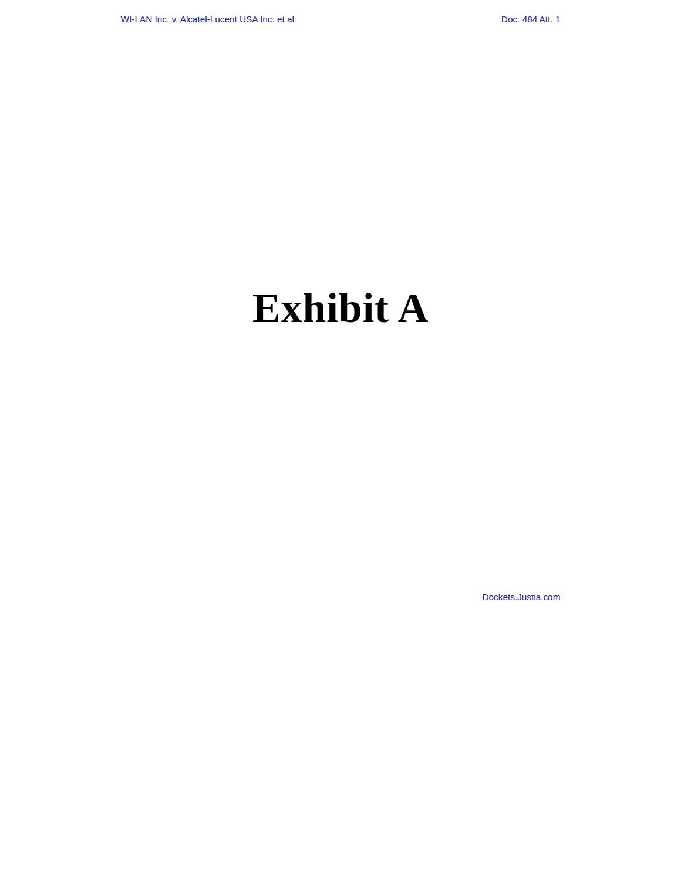WI-LAN Inc. v. Alcatel-Lucent USA Inc. et al
Doc. 484 Att. 1
Exhibit A
Dockets.Justia.com